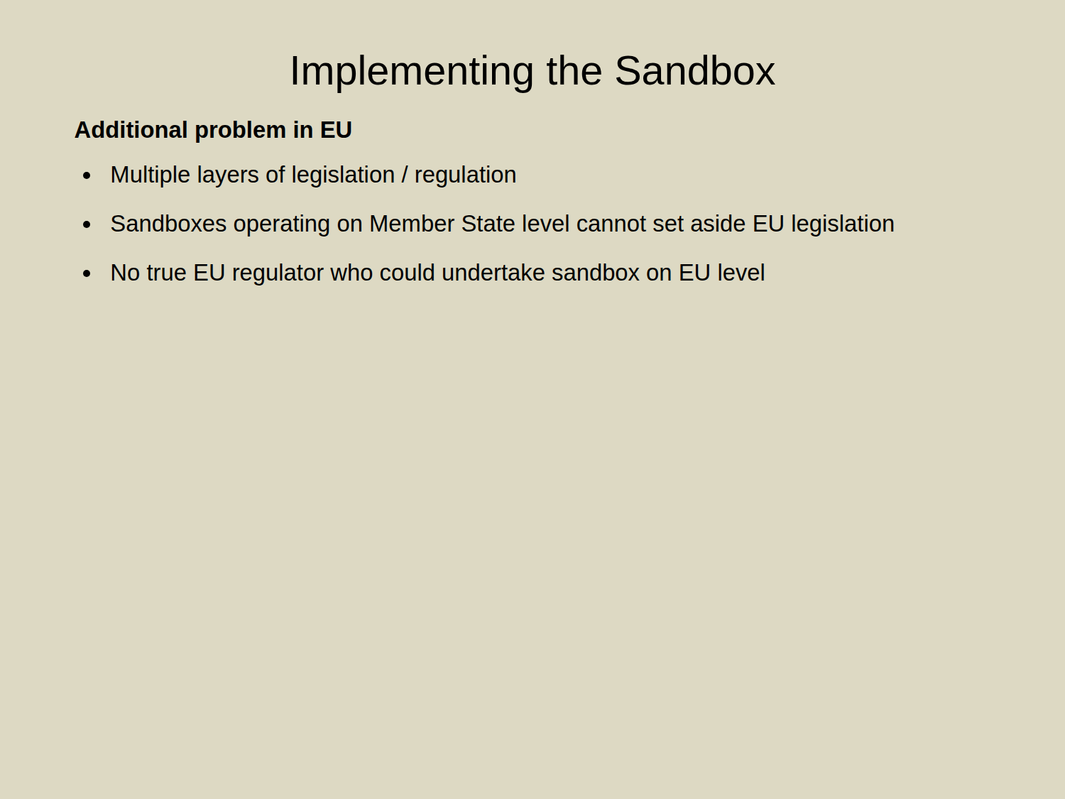Implementing the Sandbox
Additional problem in EU
Multiple layers of legislation / regulation
Sandboxes operating on Member State level cannot set aside EU legislation
No true EU regulator who could undertake sandbox on EU level